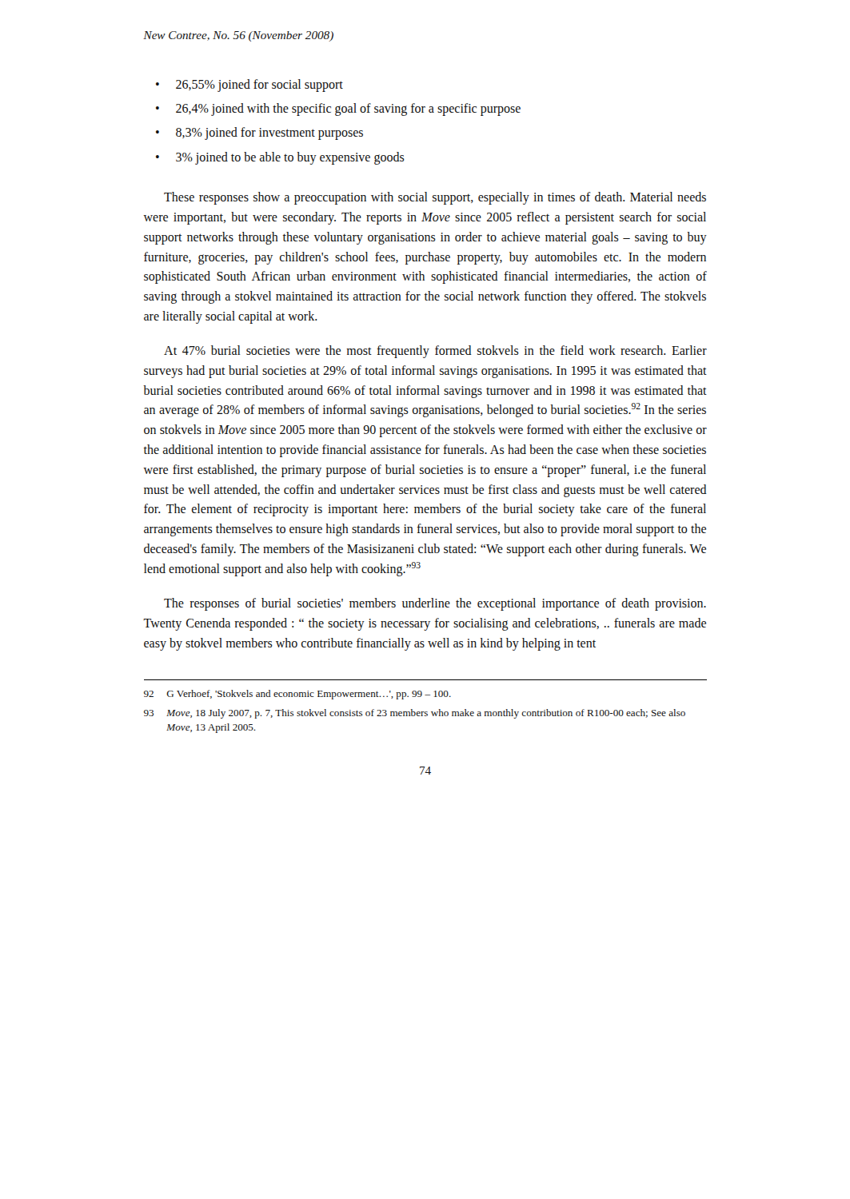New Contree, No. 56 (November 2008)
26,55% joined for social support
26,4% joined with the specific goal of saving for a specific purpose
8,3% joined for investment purposes
3% joined to be able to buy expensive goods
These responses show a preoccupation with social support, especially in times of death. Material needs were important, but were secondary. The reports in Move since 2005 reflect a persistent search for social support networks through these voluntary organisations in order to achieve material goals – saving to buy furniture, groceries, pay children's school fees, purchase property, buy automobiles etc. In the modern sophisticated South African urban environment with sophisticated financial intermediaries, the action of saving through a stokvel maintained its attraction for the social network function they offered. The stokvels are literally social capital at work.
At 47% burial societies were the most frequently formed stokvels in the field work research. Earlier surveys had put burial societies at 29% of total informal savings organisations. In 1995 it was estimated that burial societies contributed around 66% of total informal savings turnover and in 1998 it was estimated that an average of 28% of members of informal savings organisations, belonged to burial societies.92 In the series on stokvels in Move since 2005 more than 90 percent of the stokvels were formed with either the exclusive or the additional intention to provide financial assistance for funerals. As had been the case when these societies were first established, the primary purpose of burial societies is to ensure a “proper” funeral, i.e the funeral must be well attended, the coffin and undertaker services must be first class and guests must be well catered for. The element of reciprocity is important here: members of the burial society take care of the funeral arrangements themselves to ensure high standards in funeral services, but also to provide moral support to the deceased's family. The members of the Masisizaneni club stated: “We support each other during funerals. We lend emotional support and also help with cooking.”93
The responses of burial societies' members underline the exceptional importance of death provision. Twenty Cenenda responded : “ the society is necessary for socialising and celebrations, .. funerals are made easy by stokvel members who contribute financially as well as in kind by helping in tent
92 G Verhoef, 'Stokvels and economic Empowerment…', pp. 99 – 100.
93 Move, 18 July 2007, p. 7, This stokvel consists of 23 members who make a monthly contribution of R100-00 each; See also Move, 13 April 2005.
74